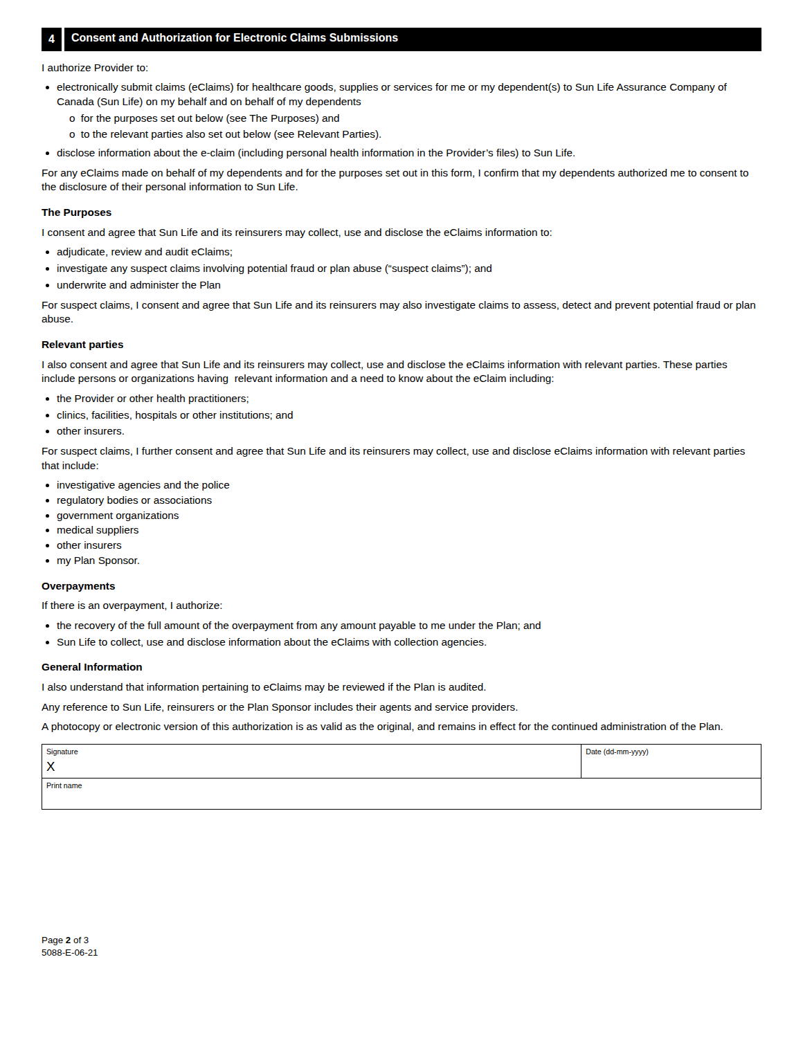4
Consent and Authorization for Electronic Claims Submissions
I authorize Provider to:
electronically submit claims (eClaims) for healthcare goods, supplies or services for me or my dependent(s) to Sun Life Assurance Company of Canada (Sun Life) on my behalf and on behalf of my dependents
for the purposes set out below (see The Purposes) and
to the relevant parties also set out below (see Relevant Parties).
disclose information about the e-claim (including personal health information in the Provider’s files) to Sun Life.
For any eClaims made on behalf of my dependents and for the purposes set out in this form, I confirm that my dependents authorized me to consent to the disclosure of their personal information to Sun Life.
The Purposes
I consent and agree that Sun Life and its reinsurers may collect, use and disclose the eClaims information to:
adjudicate, review and audit eClaims;
investigate any suspect claims involving potential fraud or plan abuse (“suspect claims”); and
underwrite and administer the Plan
For suspect claims, I consent and agree that Sun Life and its reinsurers may also investigate claims to assess, detect and prevent potential fraud or plan abuse.
Relevant parties
I also consent and agree that Sun Life and its reinsurers may collect, use and disclose the eClaims information with relevant parties. These parties include persons or organizations having relevant information and a need to know about the eClaim including:
the Provider or other health practitioners;
clinics, facilities, hospitals or other institutions; and
other insurers.
For suspect claims, I further consent and agree that Sun Life and its reinsurers may collect, use and disclose eClaims information with relevant parties that include:
investigative agencies and the police
regulatory bodies or associations
government organizations
medical suppliers
other insurers
my Plan Sponsor.
Overpayments
If there is an overpayment, I authorize:
the recovery of the full amount of the overpayment from any amount payable to me under the Plan; and
Sun Life to collect, use and disclose information about the eClaims with collection agencies.
General Information
I also understand that information pertaining to eClaims may be reviewed if the Plan is audited.
Any reference to Sun Life, reinsurers or the Plan Sponsor includes their agents and service providers.
A photocopy or electronic version of this authorization is as valid as the original, and remains in effect for the continued administration of the Plan.
| Signature X | Date (dd-mm-yyyy) |
| Print name |
Page 2 of 3
5088-E-06-21